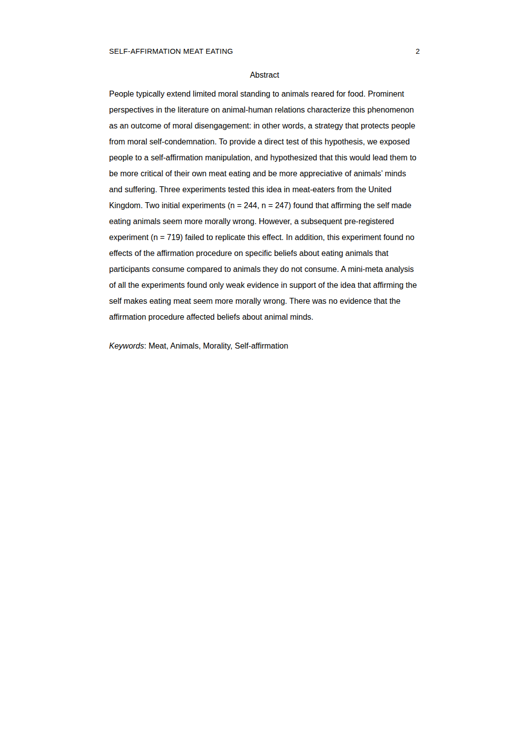Self-affirmation meat eating 2
Abstract
People typically extend limited moral standing to animals reared for food. Prominent perspectives in the literature on animal-human relations characterize this phenomenon as an outcome of moral disengagement: in other words, a strategy that protects people from moral self-condemnation. To provide a direct test of this hypothesis, we exposed people to a self-affirmation manipulation, and hypothesized that this would lead them to be more critical of their own meat eating and be more appreciative of animals’ minds and suffering. Three experiments tested this idea in meat-eaters from the United Kingdom. Two initial experiments (n = 244, n = 247) found that affirming the self made eating animals seem more morally wrong. However, a subsequent pre-registered experiment (n = 719) failed to replicate this effect. In addition, this experiment found no effects of the affirmation procedure on specific beliefs about eating animals that participants consume compared to animals they do not consume. A mini-meta analysis of all the experiments found only weak evidence in support of the idea that affirming the self makes eating meat seem more morally wrong. There was no evidence that the affirmation procedure affected beliefs about animal minds.
Keywords: Meat, Animals, Morality, Self-affirmation